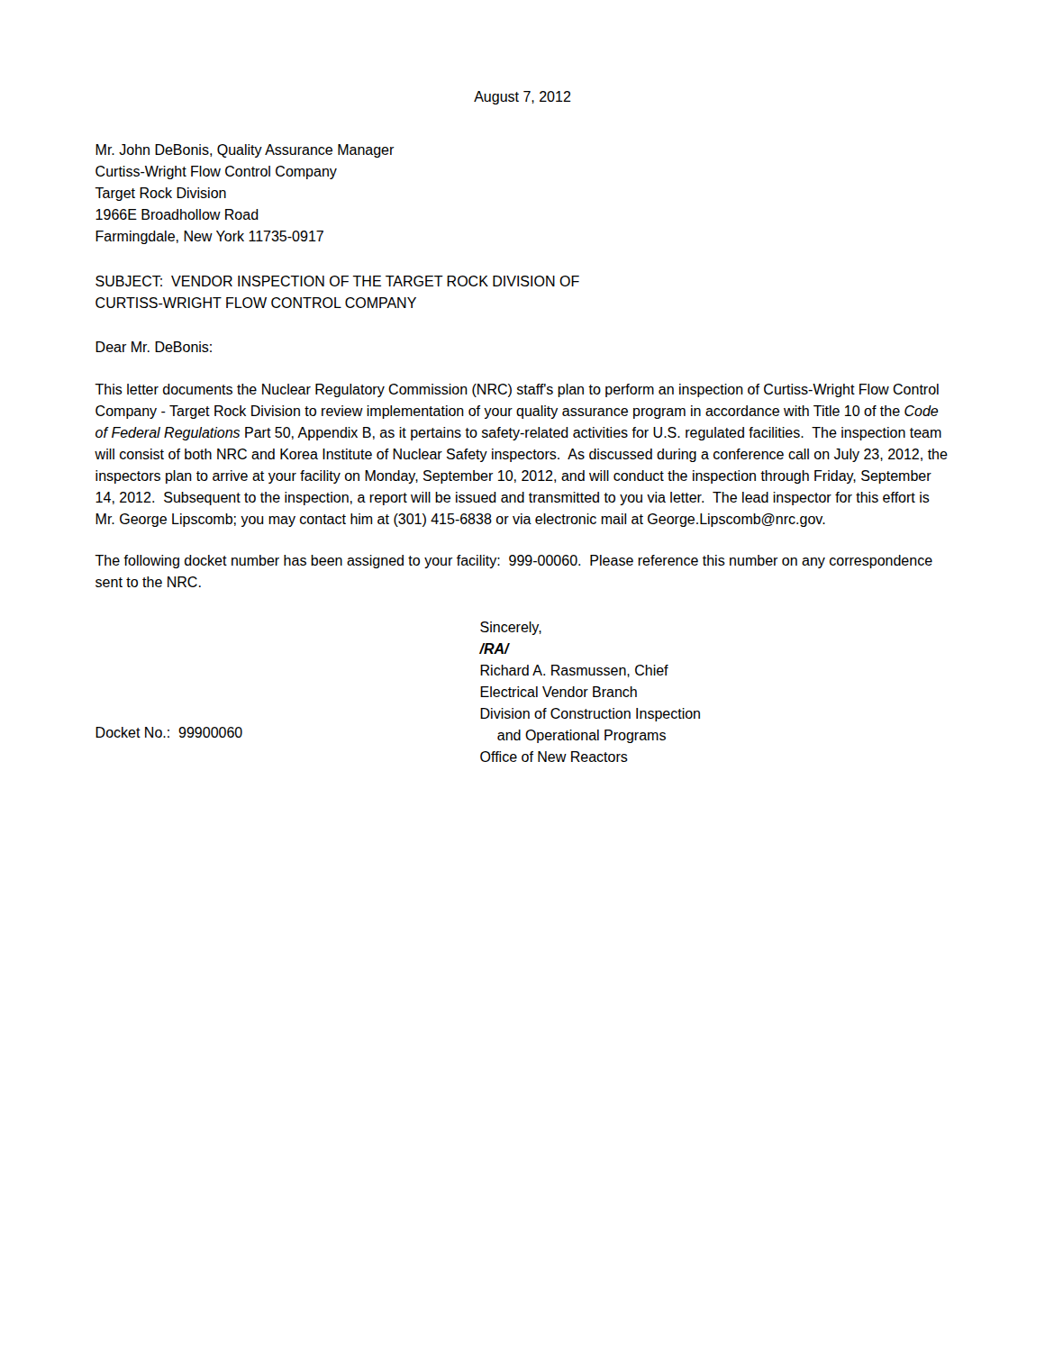August 7, 2012
Mr. John DeBonis, Quality Assurance Manager
Curtiss-Wright Flow Control Company
Target Rock Division
1966E Broadhollow Road
Farmingdale, New York 11735-0917
SUBJECT: VENDOR INSPECTION OF THE TARGET ROCK DIVISION OF
CURTISS-WRIGHT FLOW CONTROL COMPANY
Dear Mr. DeBonis:
This letter documents the Nuclear Regulatory Commission (NRC) staff's plan to perform an inspection of Curtiss-Wright Flow Control Company - Target Rock Division to review implementation of your quality assurance program in accordance with Title 10 of the Code of Federal Regulations Part 50, Appendix B, as it pertains to safety-related activities for U.S. regulated facilities. The inspection team will consist of both NRC and Korea Institute of Nuclear Safety inspectors. As discussed during a conference call on July 23, 2012, the inspectors plan to arrive at your facility on Monday, September 10, 2012, and will conduct the inspection through Friday, September 14, 2012. Subsequent to the inspection, a report will be issued and transmitted to you via letter. The lead inspector for this effort is Mr. George Lipscomb; you may contact him at (301) 415-6838 or via electronic mail at George.Lipscomb@nrc.gov.
The following docket number has been assigned to your facility: 999-00060. Please reference this number on any correspondence sent to the NRC.
Sincerely,
/RA/
Richard A. Rasmussen, Chief
Electrical Vendor Branch
Division of Construction Inspection
and Operational Programs
Office of New Reactors
Docket No.: 99900060